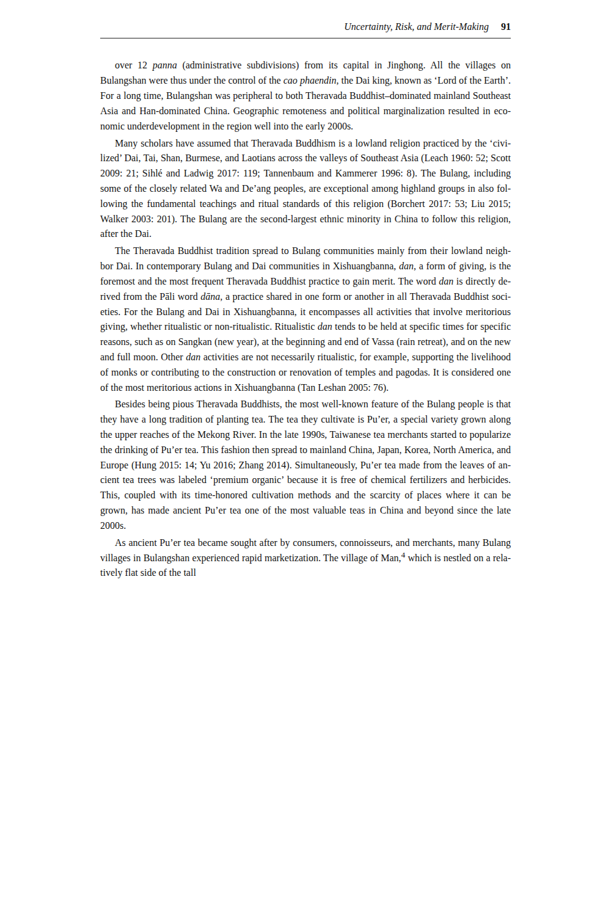Uncertainty, Risk, and Merit-Making 91
over 12 panna (administrative subdivisions) from its capital in Jinghong. All the villages on Bulangshan were thus under the control of the cao phaendin, the Dai king, known as ‘Lord of the Earth’. For a long time, Bulangshan was peripheral to both Theravada Buddhist–dominated mainland Southeast Asia and Han-dominated China. Geographic remoteness and political marginalization resulted in economic underdevelopment in the region well into the early 2000s.
Many scholars have assumed that Theravada Buddhism is a lowland religion practiced by the ‘civilized’ Dai, Tai, Shan, Burmese, and Laotians across the valleys of Southeast Asia (Leach 1960: 52; Scott 2009: 21; Sihlé and Ladwig 2017: 119; Tannenbaum and Kammerer 1996: 8). The Bulang, including some of the closely related Wa and De’ang peoples, are exceptional among highland groups in also following the fundamental teachings and ritual standards of this religion (Borchert 2017: 53; Liu 2015; Walker 2003: 201). The Bulang are the second-largest ethnic minority in China to follow this religion, after the Dai.
The Theravada Buddhist tradition spread to Bulang communities mainly from their lowland neighbor Dai. In contemporary Bulang and Dai communities in Xishuangbanna, dan, a form of giving, is the foremost and the most frequent Theravada Buddhist practice to gain merit. The word dan is directly derived from the Pāli word dāna, a practice shared in one form or another in all Theravada Buddhist societies. For the Bulang and Dai in Xishuangbanna, it encompasses all activities that involve meritorious giving, whether ritualistic or non-ritualistic. Ritualistic dan tends to be held at specific times for specific reasons, such as on Sangkan (new year), at the beginning and end of Vassa (rain retreat), and on the new and full moon. Other dan activities are not necessarily ritualistic, for example, supporting the livelihood of monks or contributing to the construction or renovation of temples and pagodas. It is considered one of the most meritorious actions in Xishuangbanna (Tan Leshan 2005: 76).
Besides being pious Theravada Buddhists, the most well-known feature of the Bulang people is that they have a long tradition of planting tea. The tea they cultivate is Pu’er, a special variety grown along the upper reaches of the Mekong River. In the late 1990s, Taiwanese tea merchants started to popularize the drinking of Pu’er tea. This fashion then spread to mainland China, Japan, Korea, North America, and Europe (Hung 2015: 14; Yu 2016; Zhang 2014). Simultaneously, Pu’er tea made from the leaves of ancient tea trees was labeled ‘premium organic’ because it is free of chemical fertilizers and herbicides. This, coupled with its time-honored cultivation methods and the scarcity of places where it can be grown, has made ancient Pu’er tea one of the most valuable teas in China and beyond since the late 2000s.
As ancient Pu’er tea became sought after by consumers, connoisseurs, and merchants, many Bulang villages in Bulangshan experienced rapid marketization. The village of Man,4 which is nestled on a relatively flat side of the tall